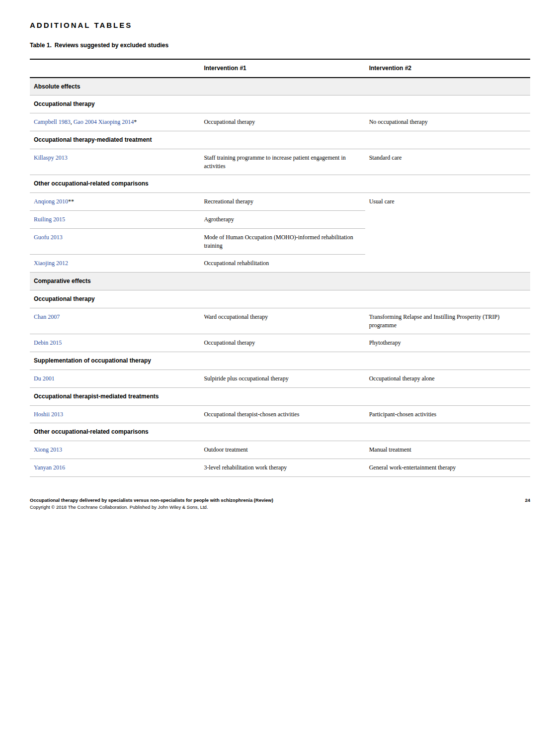ADDITIONAL TABLES
Table 1. Reviews suggested by excluded studies
| | Intervention #1 | Intervention #2 |
| Absolute effects |
| Occupational therapy |
| Campbell 1983 , Gao 2004 Xiaoping 2014 * | Occupational therapy | No occupational therapy |
| Occupational therapy-mediated treatment |
| Killaspy 2013 | Staff training programme to increase patient engagement in activities | Standard care |
| Other occupational-related comparisons |
| Anqiong 2010 ** | Recreational therapy | Usual care |
| Ruiling 2015 | Agrotherapy |
| Guofu 2013 | Mode of Human Occupation (MOHO)-informed rehabilitation training |
| Xiaojing 2012 | Occupational rehabilitation |
| Comparative effects |
| Occupational therapy |
| Chan 2007 | Ward occupational therapy | Transforming Relapse and Instilling Prosperity (TRIP) programme |
| Debin 2015 | Occupational therapy | Phytotherapy |
| Supplementation of occupational therapy |
| Du 2001 | Sulpiride plus occupational therapy | Occupational therapy alone |
| Occupational therapist-mediated treatments |
| Hoshii 2013 | Occupational therapist-chosen activities | Participant-chosen activities |
| Other occupational-related comparisons |
| Xiong 2013 | Outdoor treatment | Manual treatment |
| Yanyan 2016 | 3-level rehabilitation work therapy | General work-entertainment therapy |
Occupational therapy delivered by specialists versus non-specialists for people with schizophrenia (Review)
Copyright © 2018 The Cochrane Collaboration. Published by John Wiley & Sons, Ltd.
24